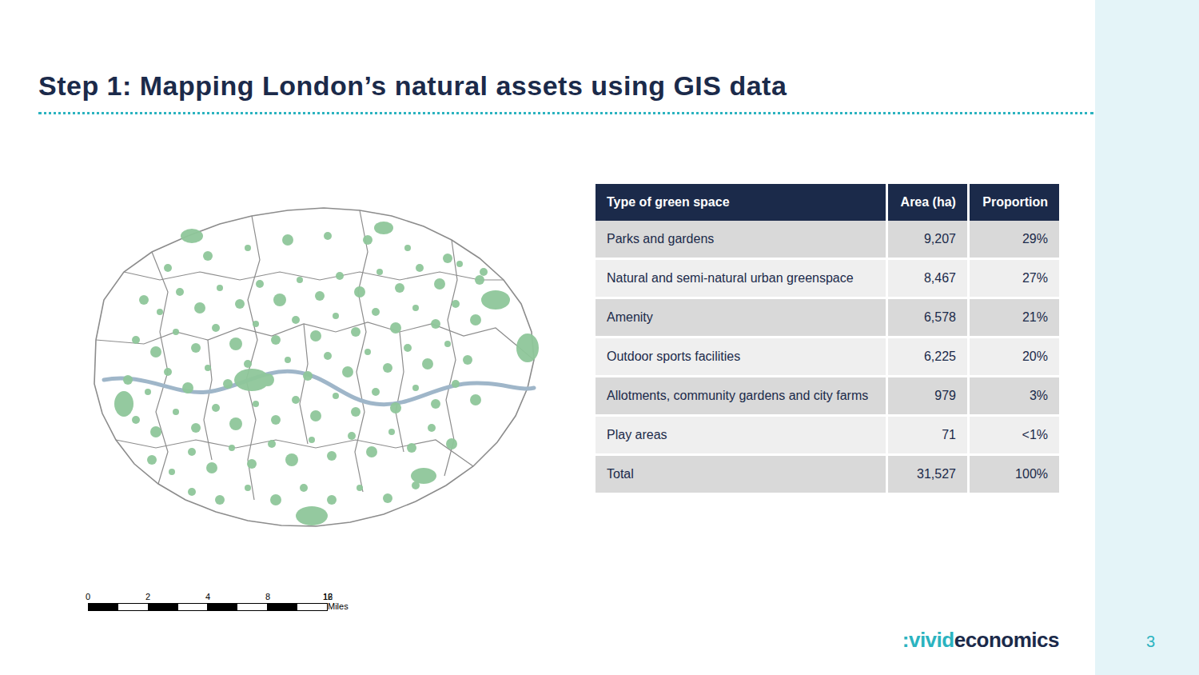Step 1: Mapping London’s natural assets using GIS data
0 2 4 8 12 16 Miles
| Type of green space | Area (ha) | Proportion |
| --- | --- | --- |
| Parks and gardens | 9,207 | 29% |
| Natural and semi-natural urban greenspace | 8,467 | 27% |
| Amenity | 6,578 | 21% |
| Outdoor sports facilities | 6,225 | 20% |
| Allotments, community gardens and city farms | 979 | 3% |
| Play areas | 71 | <1% |
| Total | 31,527 | 100% |
: vivideconomics
3